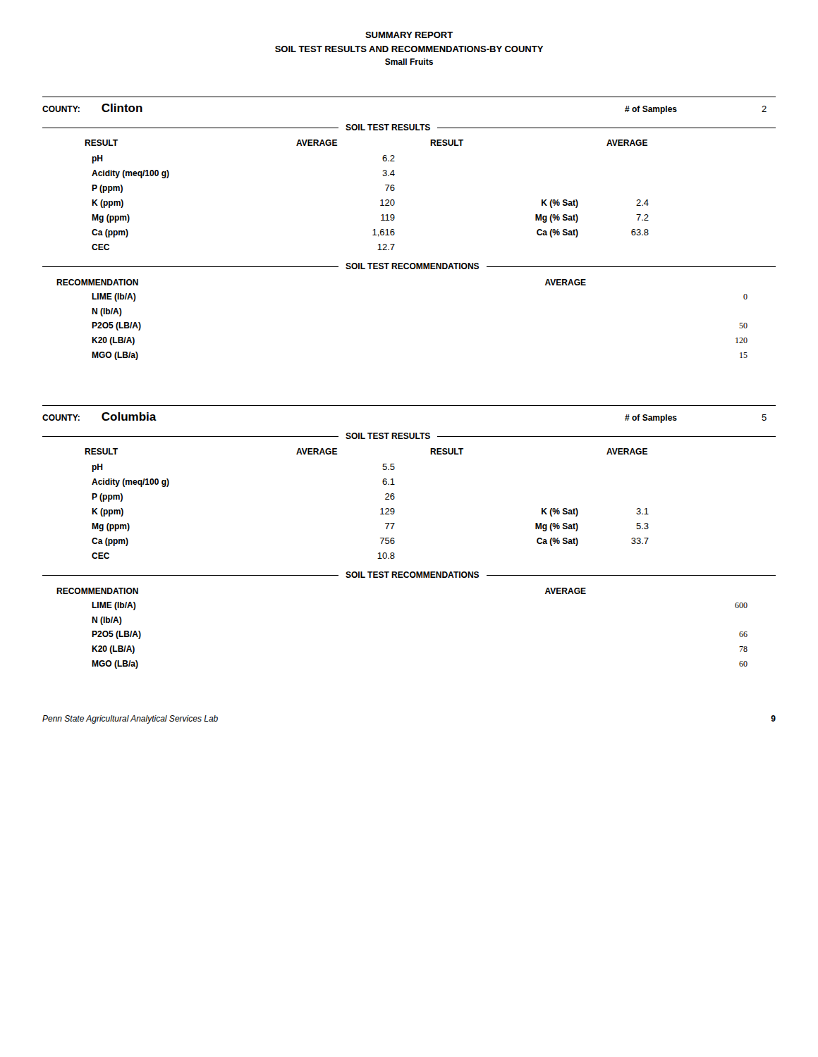SUMMARY REPORT
SOIL TEST RESULTS AND RECOMMENDATIONS-BY COUNTY
Small Fruits
COUNTY: Clinton
# of Samples 2
SOIL TEST RESULTS
| RESULT | AVERAGE | RESULT | AVERAGE |
| pH | 6.2 | | |
| Acidity (meq/100 g) | 3.4 | | |
| P (ppm) | 76 | | |
| K (ppm) | 120 | K (% Sat) | 2.4 |
| Mg (ppm) | 119 | Mg (% Sat) | 7.2 |
| Ca (ppm) | 1,616 | Ca (% Sat) | 63.8 |
| CEC | 12.7 | | |
SOIL TEST RECOMMENDATIONS
| RECOMMENDATION | AVERAGE |
| LIME (lb/A) | 0 |
| N (lb/A) | |
| P2O5 (LB/A) | 50 |
| K20 (LB/A) | 120 |
| MGO (LB/a) | 15 |
COUNTY: Columbia
# of Samples 5
SOIL TEST RESULTS
| RESULT | AVERAGE | RESULT | AVERAGE |
| pH | 5.5 | | |
| Acidity (meq/100 g) | 6.1 | | |
| P (ppm) | 26 | | |
| K (ppm) | 129 | K (% Sat) | 3.1 |
| Mg (ppm) | 77 | Mg (% Sat) | 5.3 |
| Ca (ppm) | 756 | Ca (% Sat) | 33.7 |
| CEC | 10.8 | | |
SOIL TEST RECOMMENDATIONS
| RECOMMENDATION | AVERAGE |
| LIME (lb/A) | 600 |
| N (lb/A) | |
| P2O5 (LB/A) | 66 |
| K20 (LB/A) | 78 |
| MGO (LB/a) | 60 |
Penn State Agricultural Analytical Services Lab
9